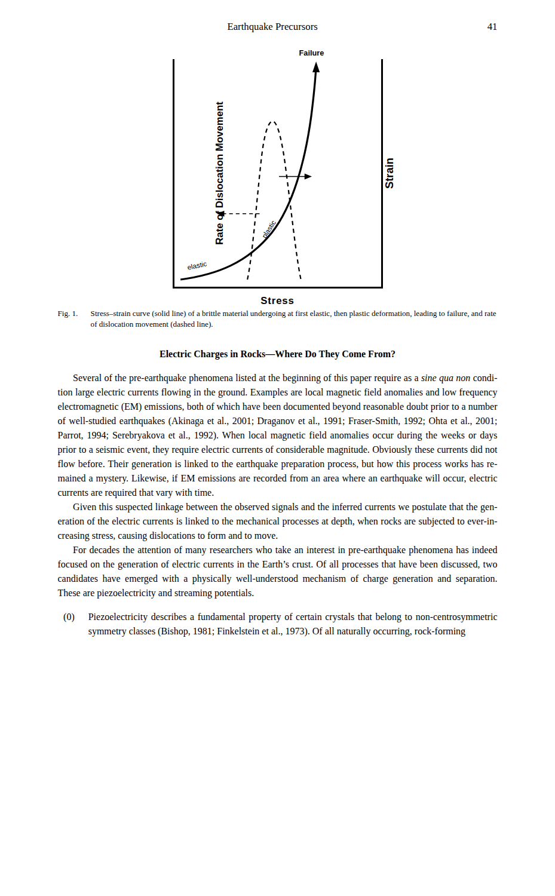Earthquake Precursors 41
Rate of Dislocation Movement Strain Failure elastic plastic
Stress
Fig. 1. Stress–strain curve (solid line) of a brittle material undergoing at first elastic, then plastic deformation, leading to failure, and rate of dislocation movement (dashed line).
Electric Charges in Rocks—Where Do They Come From?
Several of the pre-earthquake phenomena listed at the beginning of this paper require as a sine qua non condition large electric currents flowing in the ground. Examples are local magnetic field anomalies and low frequency electromagnetic (EM) emissions, both of which have been documented beyond reasonable doubt prior to a number of well-studied earthquakes (Akinaga et al., 2001; Draganov et al., 1991; Fraser-Smith, 1992; Ohta et al., 2001; Parrot, 1994; Serebryakova et al., 1992). When local magnetic field anomalies occur during the weeks or days prior to a seismic event, they require electric currents of considerable magnitude. Obviously these currents did not flow before. Their generation is linked to the earthquake preparation process, but how this process works has remained a mystery. Likewise, if EM emissions are recorded from an area where an earthquake will occur, electric currents are required that vary with time.
Given this suspected linkage between the observed signals and the inferred currents we postulate that the generation of the electric currents is linked to the mechanical processes at depth, when rocks are subjected to ever-increasing stress, causing dislocations to form and to move.
For decades the attention of many researchers who take an interest in pre-earthquake phenomena has indeed focused on the generation of electric currents in the Earth’s crust. Of all processes that have been discussed, two candidates have emerged with a physically well-understood mechanism of charge generation and separation. These are piezoelectricity and streaming potentials.
Piezoelectricity describes a fundamental property of certain crystals that belong to non-centrosymmetric symmetry classes (Bishop, 1981; Finkelstein et al., 1973). Of all naturally occurring, rock-forming